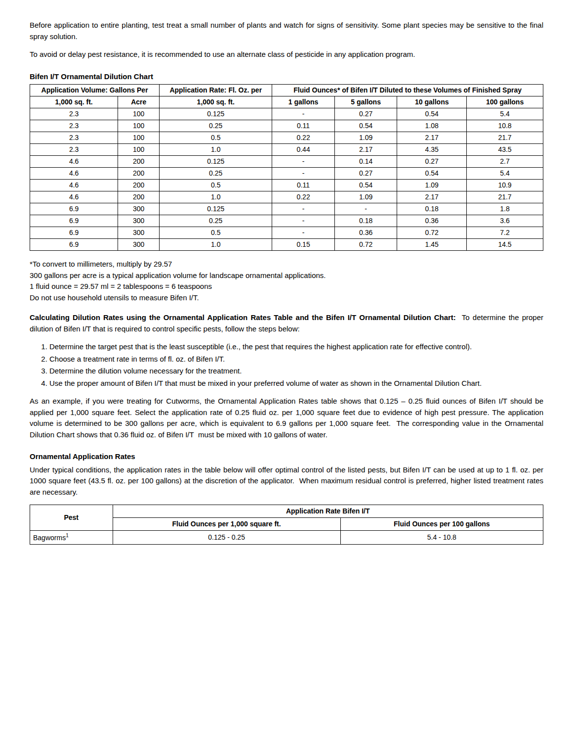Before application to entire planting, test treat a small number of plants and watch for signs of sensitivity. Some plant species may be sensitive to the final spray solution.
To avoid or delay pest resistance, it is recommended to use an alternate class of pesticide in any application program.
Bifen I/T Ornamental Dilution Chart
| Application Volume: Gallons Per | Application Rate: Fl. Oz. per | Fluid Ounces* of Bifen I/T Diluted to these Volumes of Finished Spray |
| --- | --- | --- |
| 1,000 sq. ft. | Acre | 1,000 sq. ft. | 1 gallons | 5 gallons | 10 gallons | 100 gallons |
| 2.3 | 100 | 0.125 | - | 0.27 | 0.54 | 5.4 |
| 2.3 | 100 | 0.25 | 0.11 | 0.54 | 1.08 | 10.8 |
| 2.3 | 100 | 0.5 | 0.22 | 1.09 | 2.17 | 21.7 |
| 2.3 | 100 | 1.0 | 0.44 | 2.17 | 4.35 | 43.5 |
| 4.6 | 200 | 0.125 | - | 0.14 | 0.27 | 2.7 |
| 4.6 | 200 | 0.25 | - | 0.27 | 0.54 | 5.4 |
| 4.6 | 200 | 0.5 | 0.11 | 0.54 | 1.09 | 10.9 |
| 4.6 | 200 | 1.0 | 0.22 | 1.09 | 2.17 | 21.7 |
| 6.9 | 300 | 0.125 | - | - | 0.18 | 1.8 |
| 6.9 | 300 | 0.25 | - | 0.18 | 0.36 | 3.6 |
| 6.9 | 300 | 0.5 | - | 0.36 | 0.72 | 7.2 |
| 6.9 | 300 | 1.0 | 0.15 | 0.72 | 1.45 | 14.5 |
*To convert to millimeters, multiply by 29.57
300 gallons per acre is a typical application volume for landscape ornamental applications.
1 fluid ounce = 29.57 ml = 2 tablespoons = 6 teaspoons
Do not use household utensils to measure Bifen I/T.
Calculating Dilution Rates using the Ornamental Application Rates Table and the Bifen I/T Ornamental Dilution Chart: To determine the proper dilution of Bifen I/T that is required to control specific pests, follow the steps below:
Determine the target pest that is the least susceptible (i.e., the pest that requires the highest application rate for effective control).
Choose a treatment rate in terms of fl. oz. of Bifen I/T.
Determine the dilution volume necessary for the treatment.
Use the proper amount of Bifen I/T that must be mixed in your preferred volume of water as shown in the Ornamental Dilution Chart.
As an example, if you were treating for Cutworms, the Ornamental Application Rates table shows that 0.125 – 0.25 fluid ounces of Bifen I/T should be applied per 1,000 square feet. Select the application rate of 0.25 fluid oz. per 1,000 square feet due to evidence of high pest pressure. The application volume is determined to be 300 gallons per acre, which is equivalent to 6.9 gallons per 1,000 square feet. The corresponding value in the Ornamental Dilution Chart shows that 0.36 fluid oz. of Bifen I/T must be mixed with 10 gallons of water.
Ornamental Application Rates
Under typical conditions, the application rates in the table below will offer optimal control of the listed pests, but Bifen I/T can be used at up to 1 fl. oz. per 1000 square feet (43.5 fl. oz. per 100 gallons) at the discretion of the applicator. When maximum residual control is preferred, higher listed treatment rates are necessary.
| Pest | Application Rate Bifen I/T |
| --- | --- |
| Fluid Ounces per 1,000 square ft. | Fluid Ounces per 100 gallons |
| Bagworms 1 | 0.125 - 0.25 | 5.4 - 10.8 |